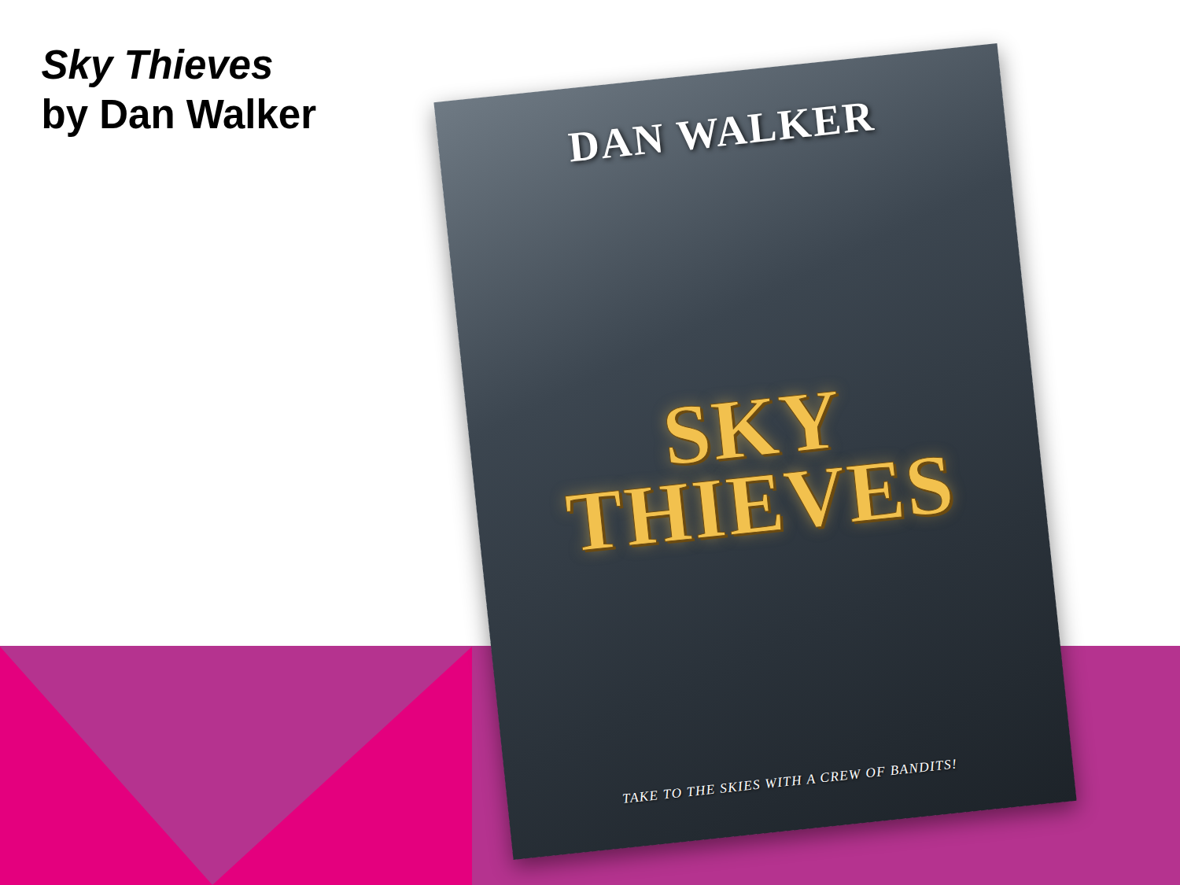Sky Thieves
by Dan Walker
DAN WALKER
SKY THIEVES
TAKE TO THE SKIES WITH A CREW OF BANDITS!